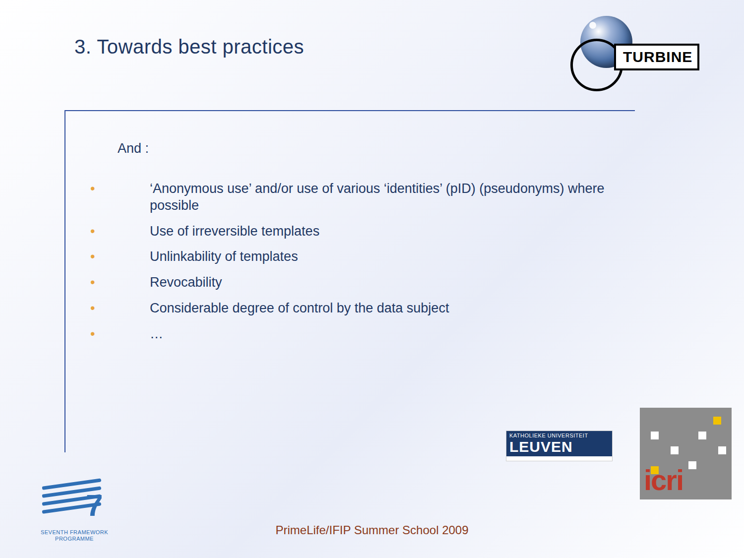3. Towards best practices
TURBINE
And :
‘Anonymous use’ and/or use of various ‘identities’ (pID) (pseudonyms) where possible
Use of irreversible templates
Unlinkability of templates
Revocability
Considerable degree of control by the data subject
…
KATHOLIEKE UNIVERSITEIT
LEUVEN
icri
7
SEVENTH FRAMEWORK
PROGRAMME
PrimeLife/IFIP Summer School 2009